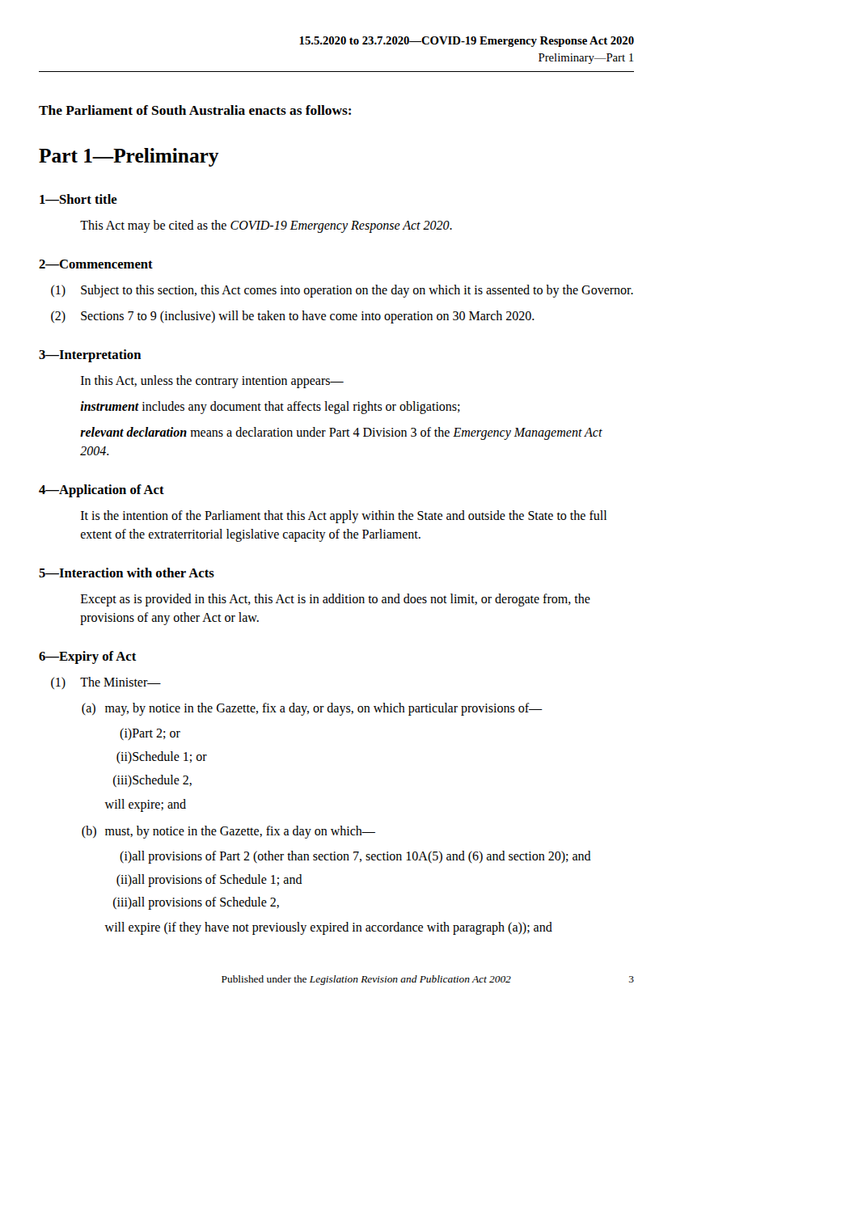15.5.2020 to 23.7.2020—COVID-19 Emergency Response Act 2020
Preliminary—Part 1
The Parliament of South Australia enacts as follows:
Part 1—Preliminary
1—Short title
This Act may be cited as the COVID-19 Emergency Response Act 2020.
2—Commencement
(1) Subject to this section, this Act comes into operation on the day on which it is assented to by the Governor.
(2) Sections 7 to 9 (inclusive) will be taken to have come into operation on 30 March 2020.
3—Interpretation
In this Act, unless the contrary intention appears—
instrument includes any document that affects legal rights or obligations;
relevant declaration means a declaration under Part 4 Division 3 of the Emergency Management Act 2004.
4—Application of Act
It is the intention of the Parliament that this Act apply within the State and outside the State to the full extent of the extraterritorial legislative capacity of the Parliament.
5—Interaction with other Acts
Except as is provided in this Act, this Act is in addition to and does not limit, or derogate from, the provisions of any other Act or law.
6—Expiry of Act
(1) The Minister—
(a) may, by notice in the Gazette, fix a day, or days, on which particular provisions of—
(i) Part 2; or
(ii) Schedule 1; or
(iii) Schedule 2,
will expire; and
(b) must, by notice in the Gazette, fix a day on which—
(i) all provisions of Part 2 (other than section 7, section 10A(5) and (6) and section 20); and
(ii) all provisions of Schedule 1; and
(iii) all provisions of Schedule 2,
will expire (if they have not previously expired in accordance with paragraph (a)); and
Published under the Legislation Revision and Publication Act 2002
3